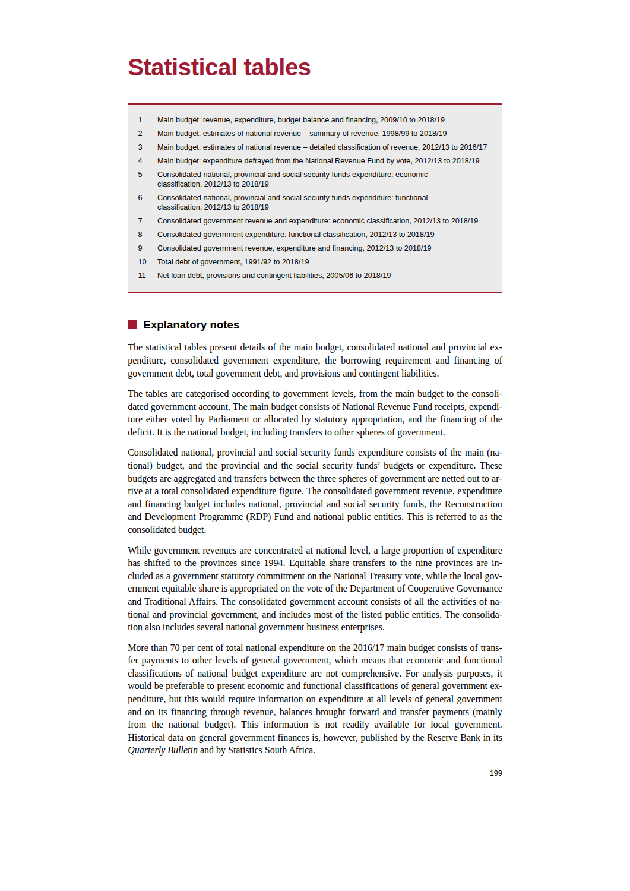Statistical tables
Main budget: revenue, expenditure, budget balance and financing, 2009/10 to 2018/19
Main budget: estimates of national revenue – summary of revenue, 1998/99 to 2018/19
Main budget: estimates of national revenue – detailed classification of revenue, 2012/13 to 2016/17
Main budget: expenditure defrayed from the National Revenue Fund by vote, 2012/13 to 2018/19
Consolidated national, provincial and social security funds expenditure: economicclassification, 2012/13 to 2018/19
Consolidated national, provincial and social security funds expenditure: functionalclassification, 2012/13 to 2018/19
Consolidated government revenue and expenditure: economic classification, 2012/13 to 2018/19
Consolidated government expenditure: functional classification, 2012/13 to 2018/19
Consolidated government revenue, expenditure and financing, 2012/13 to 2018/19
Total debt of government, 1991/92 to 2018/19
Net loan debt, provisions and contingent liabilities, 2005/06 to 2018/19
Explanatory notes
The statistical tables present details of the main budget, consolidated national and provincial expenditure, consolidated government expenditure, the borrowing requirement and financing of government debt, total government debt, and provisions and contingent liabilities.
The tables are categorised according to government levels, from the main budget to the consolidated government account. The main budget consists of National Revenue Fund receipts, expenditure either voted by Parliament or allocated by statutory appropriation, and the financing of the deficit. It is the national budget, including transfers to other spheres of government.
Consolidated national, provincial and social security funds expenditure consists of the main (national) budget, and the provincial and the social security funds’ budgets or expenditure. These budgets are aggregated and transfers between the three spheres of government are netted out to arrive at a total consolidated expenditure figure. The consolidated government revenue, expenditure and financing budget includes national, provincial and social security funds, the Reconstruction and Development Programme (RDP) Fund and national public entities. This is referred to as the consolidated budget.
While government revenues are concentrated at national level, a large proportion of expenditure has shifted to the provinces since 1994. Equitable share transfers to the nine provinces are included as a government statutory commitment on the National Treasury vote, while the local government equitable share is appropriated on the vote of the Department of Cooperative Governance and Traditional Affairs. The consolidated government account consists of all the activities of national and provincial government, and includes most of the listed public entities. The consolidation also includes several national government business enterprises.
More than 70 per cent of total national expenditure on the 2016/17 main budget consists of transfer payments to other levels of general government, which means that economic and functional classifications of national budget expenditure are not comprehensive. For analysis purposes, it would be preferable to present economic and functional classifications of general government expenditure, but this would require information on expenditure at all levels of general government and on its financing through revenue, balances brought forward and transfer payments (mainly from the national budget). This information is not readily available for local government. Historical data on general government finances is, however, published by the Reserve Bank in its Quarterly Bulletin and by Statistics South Africa.
199